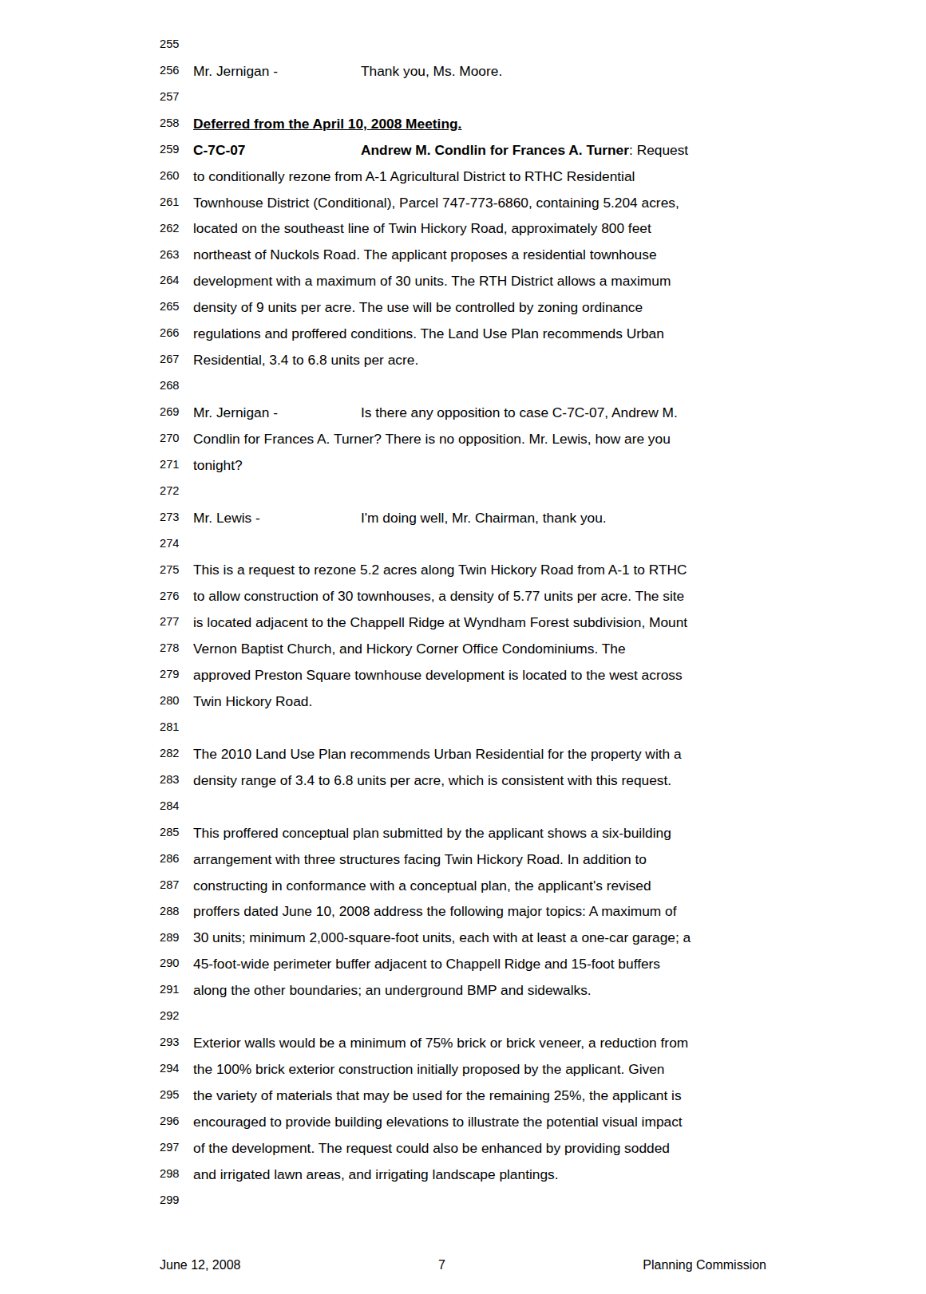255
256
Mr. Jernigan -
Thank you, Ms. Moore.
257
258
Deferred from the April 10, 2008 Meeting.
259
C-7C-07
Andrew M. Condlin for Frances A. Turner: Request
260
to conditionally rezone from A-1 Agricultural District to RTHC Residential
261
Townhouse District (Conditional), Parcel 747-773-6860, containing 5.204 acres,
262
located on the southeast line of Twin Hickory Road, approximately 800 feet
263
northeast of Nuckols Road. The applicant proposes a residential townhouse
264
development with a maximum of 30 units. The RTH District allows a maximum
265
density of 9 units per acre. The use will be controlled by zoning ordinance
266
regulations and proffered conditions. The Land Use Plan recommends Urban
267
Residential, 3.4 to 6.8 units per acre.
268
269
Mr. Jernigan -
Is there any opposition to case C-7C-07, Andrew M.
270
Condlin for Frances A. Turner? There is no opposition. Mr. Lewis, how are you
271
tonight?
272
273
Mr. Lewis -
I'm doing well, Mr. Chairman, thank you.
274
275
This is a request to rezone 5.2 acres along Twin Hickory Road from A-1 to RTHC
276
to allow construction of 30 townhouses, a density of 5.77 units per acre. The site
277
is located adjacent to the Chappell Ridge at Wyndham Forest subdivision, Mount
278
Vernon Baptist Church, and Hickory Corner Office Condominiums. The
279
approved Preston Square townhouse development is located to the west across
280
Twin Hickory Road.
281
282
The 2010 Land Use Plan recommends Urban Residential for the property with a
283
density range of 3.4 to 6.8 units per acre, which is consistent with this request.
284
285
This proffered conceptual plan submitted by the applicant shows a six-building
286
arrangement with three structures facing Twin Hickory Road. In addition to
287
constructing in conformance with a conceptual plan, the applicant's revised
288
proffers dated June 10, 2008 address the following major topics: A maximum of
289
30 units; minimum 2,000-square-foot units, each with at least a one-car garage; a
290
45-foot-wide perimeter buffer adjacent to Chappell Ridge and 15-foot buffers
291
along the other boundaries; an underground BMP and sidewalks.
292
293
Exterior walls would be a minimum of 75% brick or brick veneer, a reduction from
294
the 100% brick exterior construction initially proposed by the applicant. Given
295
the variety of materials that may be used for the remaining 25%, the applicant is
296
encouraged to provide building elevations to illustrate the potential visual impact
297
of the development. The request could also be enhanced by providing sodded
298
and irrigated lawn areas, and irrigating landscape plantings.
299
June 12, 2008
7
Planning Commission